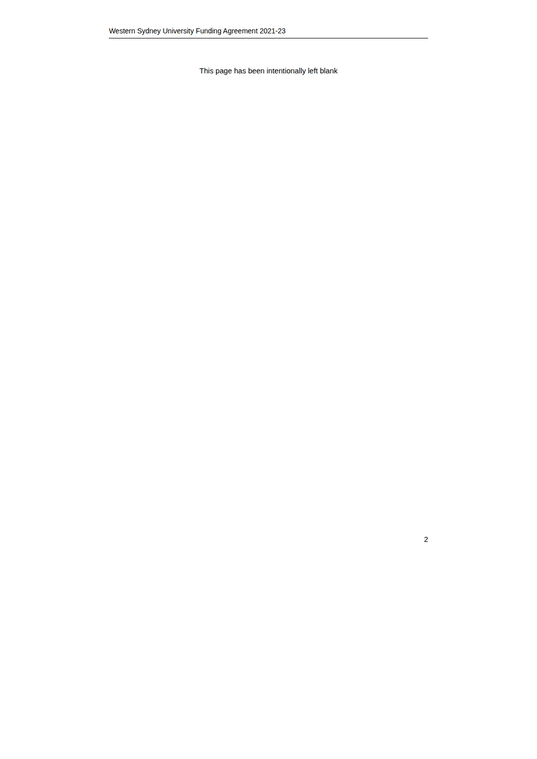Western Sydney University Funding Agreement 2021-23
This page has been intentionally left blank
2